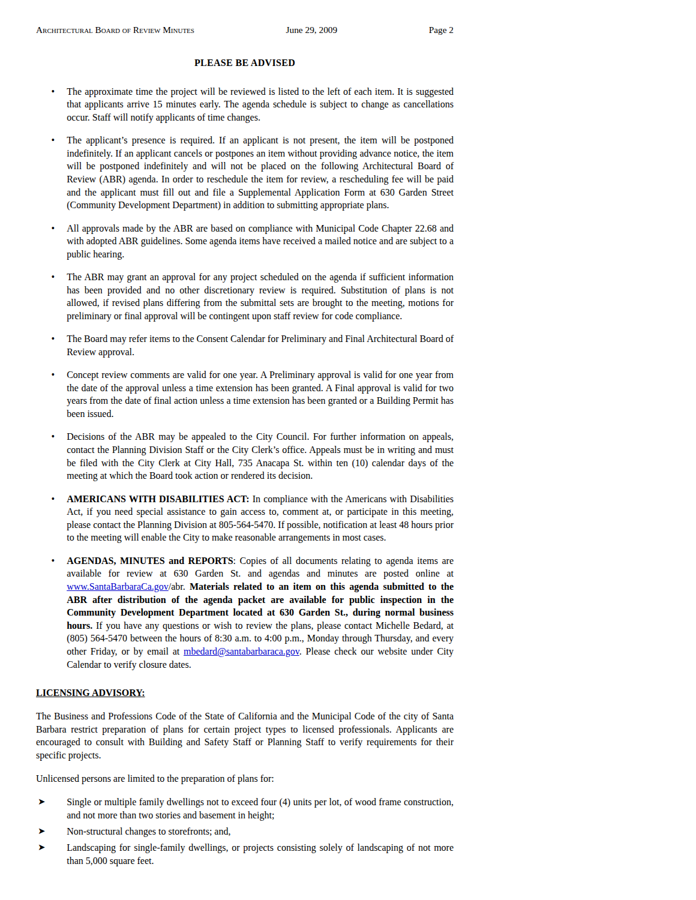Architectural Board of Review Minutes June 29, 2009 Page 2
PLEASE BE ADVISED
The approximate time the project will be reviewed is listed to the left of each item. It is suggested that applicants arrive 15 minutes early. The agenda schedule is subject to change as cancellations occur. Staff will notify applicants of time changes.
The applicant’s presence is required. If an applicant is not present, the item will be postponed indefinitely. If an applicant cancels or postpones an item without providing advance notice, the item will be postponed indefinitely and will not be placed on the following Architectural Board of Review (ABR) agenda. In order to reschedule the item for review, a rescheduling fee will be paid and the applicant must fill out and file a Supplemental Application Form at 630 Garden Street (Community Development Department) in addition to submitting appropriate plans.
All approvals made by the ABR are based on compliance with Municipal Code Chapter 22.68 and with adopted ABR guidelines. Some agenda items have received a mailed notice and are subject to a public hearing.
The ABR may grant an approval for any project scheduled on the agenda if sufficient information has been provided and no other discretionary review is required. Substitution of plans is not allowed, if revised plans differing from the submittal sets are brought to the meeting, motions for preliminary or final approval will be contingent upon staff review for code compliance.
The Board may refer items to the Consent Calendar for Preliminary and Final Architectural Board of Review approval.
Concept review comments are valid for one year. A Preliminary approval is valid for one year from the date of the approval unless a time extension has been granted. A Final approval is valid for two years from the date of final action unless a time extension has been granted or a Building Permit has been issued.
Decisions of the ABR may be appealed to the City Council. For further information on appeals, contact the Planning Division Staff or the City Clerk’s office. Appeals must be in writing and must be filed with the City Clerk at City Hall, 735 Anacapa St. within ten (10) calendar days of the meeting at which the Board took action or rendered its decision.
AMERICANS WITH DISABILITIES ACT: In compliance with the Americans with Disabilities Act, if you need special assistance to gain access to, comment at, or participate in this meeting, please contact the Planning Division at 805-564-5470. If possible, notification at least 48 hours prior to the meeting will enable the City to make reasonable arrangements in most cases.
AGENDAS, MINUTES and REPORTS: Copies of all documents relating to agenda items are available for review at 630 Garden St. and agendas and minutes are posted online at www.SantaBarbaraCa.gov/abr. Materials related to an item on this agenda submitted to the ABR after distribution of the agenda packet are available for public inspection in the Community Development Department located at 630 Garden St., during normal business hours. If you have any questions or wish to review the plans, please contact Michelle Bedard, at (805) 564-5470 between the hours of 8:30 a.m. to 4:00 p.m., Monday through Thursday, and every other Friday, or by email at mbedard@santabarbaraca.gov. Please check our website under City Calendar to verify closure dates.
LICENSING ADVISORY:
The Business and Professions Code of the State of California and the Municipal Code of the city of Santa Barbara restrict preparation of plans for certain project types to licensed professionals. Applicants are encouraged to consult with Building and Safety Staff or Planning Staff to verify requirements for their specific projects.
Unlicensed persons are limited to the preparation of plans for:
Single or multiple family dwellings not to exceed four (4) units per lot, of wood frame construction, and not more than two stories and basement in height;
Non-structural changes to storefronts; and,
Landscaping for single-family dwellings, or projects consisting solely of landscaping of not more than 5,000 square feet.